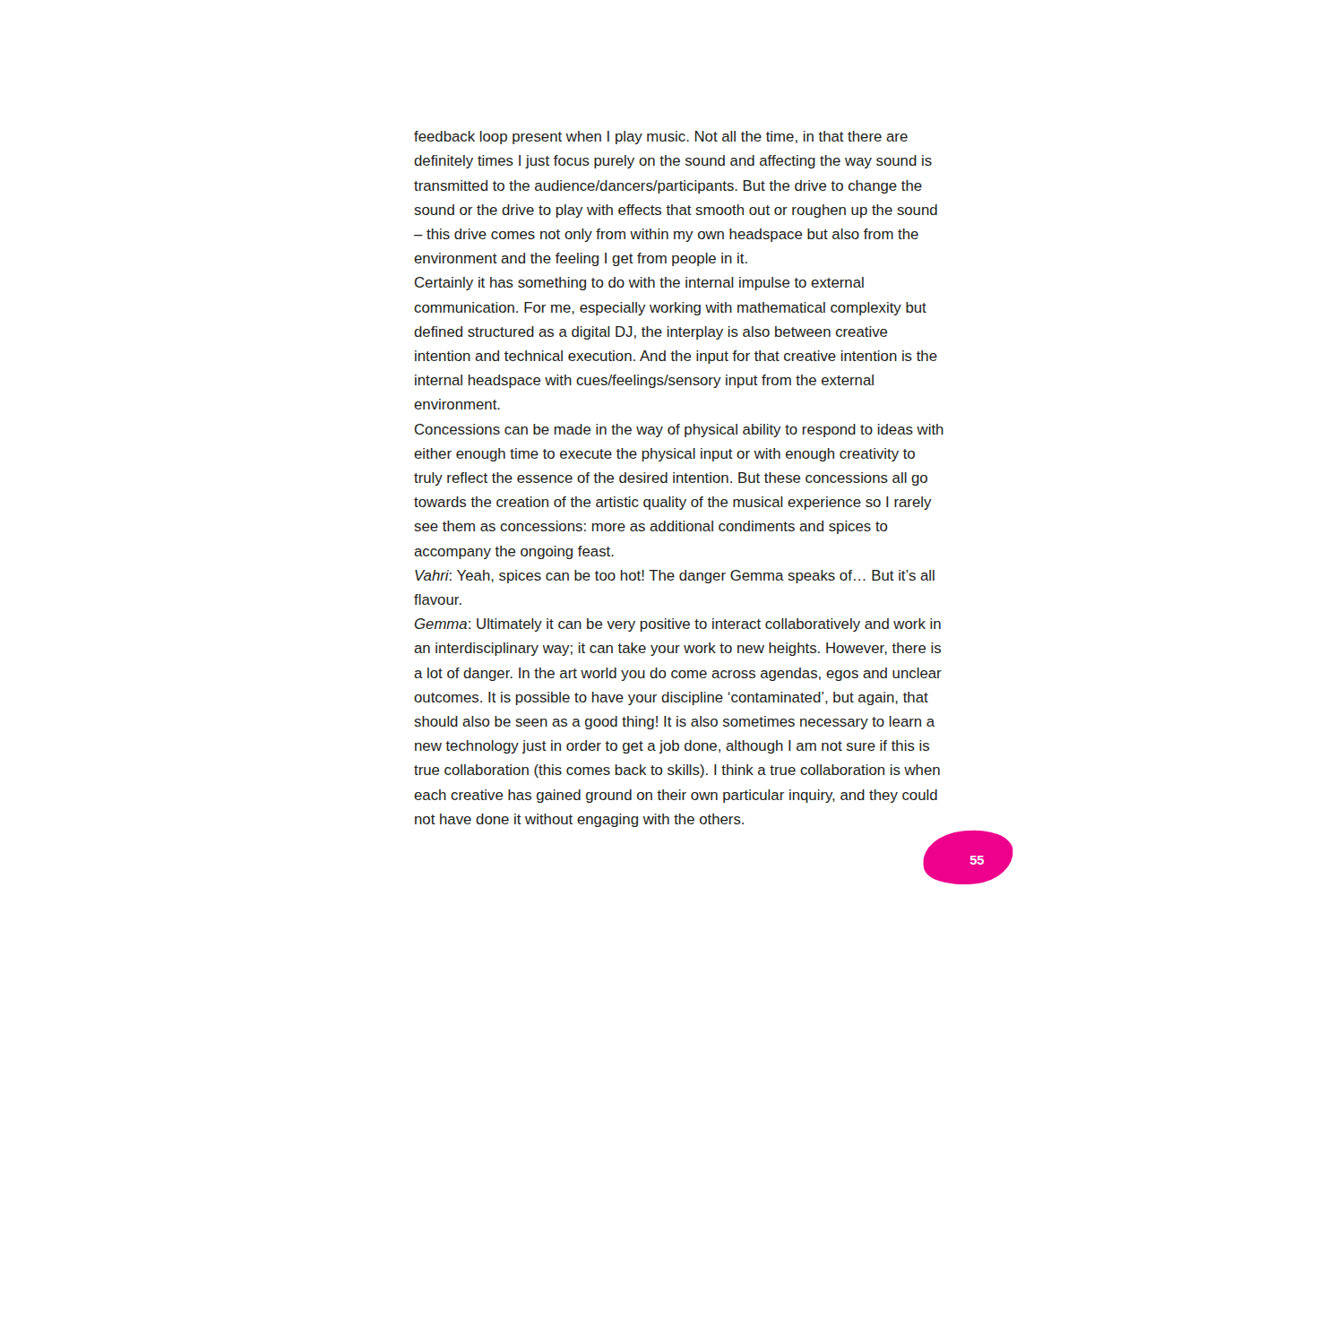feedback loop present when I play music. Not all the time, in that there are definitely times I just focus purely on the sound and affecting the way sound is transmitted to the audience/dancers/participants. But the drive to change the sound or the drive to play with effects that smooth out or roughen up the sound – this drive comes not only from within my own headspace but also from the environment and the feeling I get from people in it.
Certainly it has something to do with the internal impulse to external communication. For me, especially working with mathematical complexity but defined structured as a digital DJ, the interplay is also between creative intention and technical execution. And the input for that creative intention is the internal headspace with cues/feelings/sensory input from the external environment.
Concessions can be made in the way of physical ability to respond to ideas with either enough time to execute the physical input or with enough creativity to truly reflect the essence of the desired intention. But these concessions all go towards the creation of the artistic quality of the musical experience so I rarely see them as concessions: more as additional condiments and spices to accompany the ongoing feast.
Vahri: Yeah, spices can be too hot! The danger Gemma speaks of… But it’s all flavour.
Gemma: Ultimately it can be very positive to interact collaboratively and work in an interdisciplinary way; it can take your work to new heights. However, there is a lot of danger. In the art world you do come across agendas, egos and unclear outcomes. It is possible to have your discipline ‘contaminated’, but again, that should also be seen as a good thing! It is also sometimes necessary to learn a new technology just in order to get a job done, although I am not sure if this is true collaboration (this comes back to skills). I think a true collaboration is when each creative has gained ground on their own particular inquiry, and they could not have done it without engaging with the others.
55